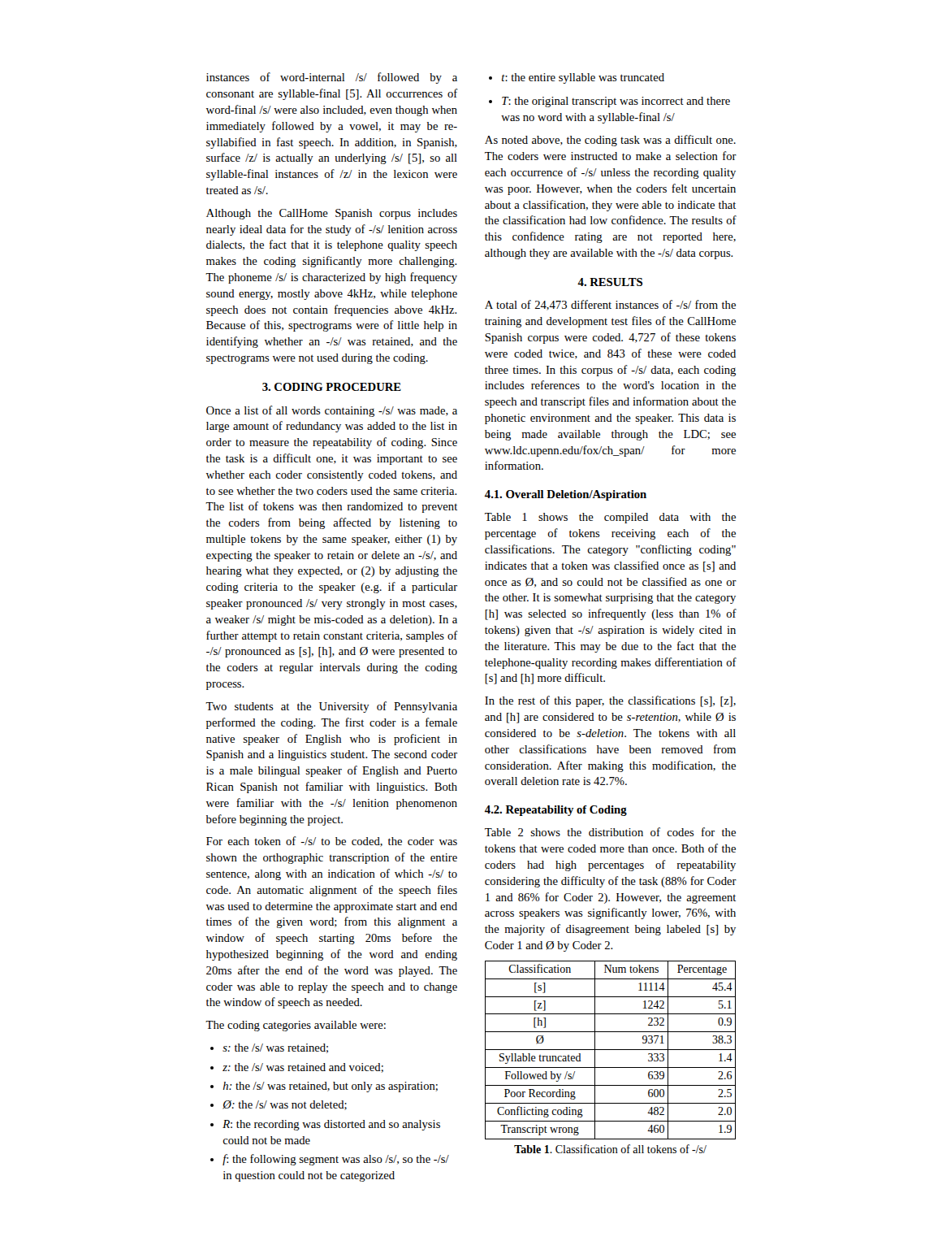instances of word-internal /s/ followed by a consonant are syllable-final [5]. All occurrences of word-final /s/ were also included, even though when immediately followed by a vowel, it may be re-syllabified in fast speech. In addition, in Spanish, surface /z/ is actually an underlying /s/ [5], so all syllable-final instances of /z/ in the lexicon were treated as /s/.
Although the CallHome Spanish corpus includes nearly ideal data for the study of -/s/ lenition across dialects, the fact that it is telephone quality speech makes the coding significantly more challenging. The phoneme /s/ is characterized by high frequency sound energy, mostly above 4kHz, while telephone speech does not contain frequencies above 4kHz. Because of this, spectrograms were of little help in identifying whether an -/s/ was retained, and the spectrograms were not used during the coding.
3. CODING PROCEDURE
Once a list of all words containing -/s/ was made, a large amount of redundancy was added to the list in order to measure the repeatability of coding. Since the task is a difficult one, it was important to see whether each coder consistently coded tokens, and to see whether the two coders used the same criteria. The list of tokens was then randomized to prevent the coders from being affected by listening to multiple tokens by the same speaker, either (1) by expecting the speaker to retain or delete an -/s/, and hearing what they expected, or (2) by adjusting the coding criteria to the speaker (e.g. if a particular speaker pronounced /s/ very strongly in most cases, a weaker /s/ might be mis-coded as a deletion). In a further attempt to retain constant criteria, samples of -/s/ pronounced as [s], [h], and Ø were presented to the coders at regular intervals during the coding process.
Two students at the University of Pennsylvania performed the coding. The first coder is a female native speaker of English who is proficient in Spanish and a linguistics student. The second coder is a male bilingual speaker of English and Puerto Rican Spanish not familiar with linguistics. Both were familiar with the -/s/ lenition phenomenon before beginning the project.
For each token of -/s/ to be coded, the coder was shown the orthographic transcription of the entire sentence, along with an indication of which -/s/ to code. An automatic alignment of the speech files was used to determine the approximate start and end times of the given word; from this alignment a window of speech starting 20ms before the hypothesized beginning of the word and ending 20ms after the end of the word was played. The coder was able to replay the speech and to change the window of speech as needed.
The coding categories available were:
s: the /s/ was retained;
z: the /s/ was retained and voiced;
h: the /s/ was retained, but only as aspiration;
Ø: the /s/ was not deleted;
R: the recording was distorted and so analysis could not be made
f: the following segment was also /s/, so the -/s/ in question could not be categorized
t: the entire syllable was truncated
T: the original transcript was incorrect and there was no word with a syllable-final /s/
As noted above, the coding task was a difficult one. The coders were instructed to make a selection for each occurrence of -/s/ unless the recording quality was poor. However, when the coders felt uncertain about a classification, they were able to indicate that the classification had low confidence. The results of this confidence rating are not reported here, although they are available with the -/s/ data corpus.
4. RESULTS
A total of 24,473 different instances of -/s/ from the training and development test files of the CallHome Spanish corpus were coded. 4,727 of these tokens were coded twice, and 843 of these were coded three times. In this corpus of -/s/ data, each coding includes references to the word's location in the speech and transcript files and information about the phonetic environment and the speaker. This data is being made available through the LDC; see www.ldc.upenn.edu/fox/ch_span/ for more information.
4.1. Overall Deletion/Aspiration
Table 1 shows the compiled data with the percentage of tokens receiving each of the classifications. The category "conflicting coding" indicates that a token was classified once as [s] and once as Ø, and so could not be classified as one or the other. It is somewhat surprising that the category [h] was selected so infrequently (less than 1% of tokens) given that -/s/ aspiration is widely cited in the literature. This may be due to the fact that the telephone-quality recording makes differentiation of [s] and [h] more difficult.
In the rest of this paper, the classifications [s], [z], and [h] are considered to be s-retention, while Ø is considered to be s-deletion. The tokens with all other classifications have been removed from consideration. After making this modification, the overall deletion rate is 42.7%.
4.2. Repeatability of Coding
Table 2 shows the distribution of codes for the tokens that were coded more than once. Both of the coders had high percentages of repeatability considering the difficulty of the task (88% for Coder 1 and 86% for Coder 2). However, the agreement across speakers was significantly lower, 76%, with the majority of disagreement being labeled [s] by Coder 1 and Ø by Coder 2.
| Classification | Num tokens | Percentage |
| --- | --- | --- |
| [s] | 11114 | 45.4 |
| [z] | 1242 | 5.1 |
| [h] | 232 | 0.9 |
| Ø | 9371 | 38.3 |
| Syllable truncated | 333 | 1.4 |
| Followed by /s/ | 639 | 2.6 |
| Poor Recording | 600 | 2.5 |
| Conflicting coding | 482 | 2.0 |
| Transcript wrong | 460 | 1.9 |
Table 1. Classification of all tokens of -/s/